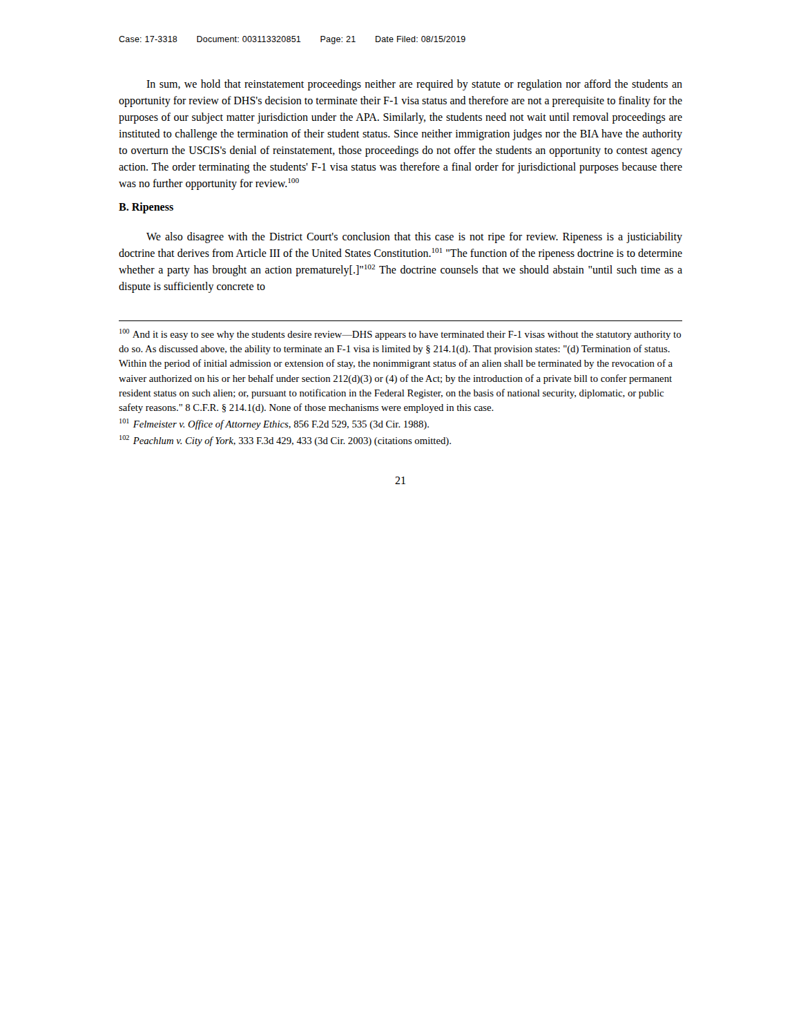Case: 17-3318 Document: 003113320851 Page: 21 Date Filed: 08/15/2019
In sum, we hold that reinstatement proceedings neither are required by statute or regulation nor afford the students an opportunity for review of DHS's decision to terminate their F-1 visa status and therefore are not a prerequisite to finality for the purposes of our subject matter jurisdiction under the APA. Similarly, the students need not wait until removal proceedings are instituted to challenge the termination of their student status. Since neither immigration judges nor the BIA have the authority to overturn the USCIS's denial of reinstatement, those proceedings do not offer the students an opportunity to contest agency action. The order terminating the students' F-1 visa status was therefore a final order for jurisdictional purposes because there was no further opportunity for review.100
B. Ripeness
We also disagree with the District Court's conclusion that this case is not ripe for review. Ripeness is a justiciability doctrine that derives from Article III of the United States Constitution.101 "The function of the ripeness doctrine is to determine whether a party has brought an action prematurely[.]"102 The doctrine counsels that we should abstain "until such time as a dispute is sufficiently concrete to
100 And it is easy to see why the students desire review—DHS appears to have terminated their F-1 visas without the statutory authority to do so. As discussed above, the ability to terminate an F-1 visa is limited by § 214.1(d). That provision states: "(d) Termination of status. Within the period of initial admission or extension of stay, the nonimmigrant status of an alien shall be terminated by the revocation of a waiver authorized on his or her behalf under section 212(d)(3) or (4) of the Act; by the introduction of a private bill to confer permanent resident status on such alien; or, pursuant to notification in the Federal Register, on the basis of national security, diplomatic, or public safety reasons." 8 C.F.R. § 214.1(d). None of those mechanisms were employed in this case.
101 Felmeister v. Office of Attorney Ethics, 856 F.2d 529, 535 (3d Cir. 1988).
102 Peachlum v. City of York, 333 F.3d 429, 433 (3d Cir. 2003) (citations omitted).
21